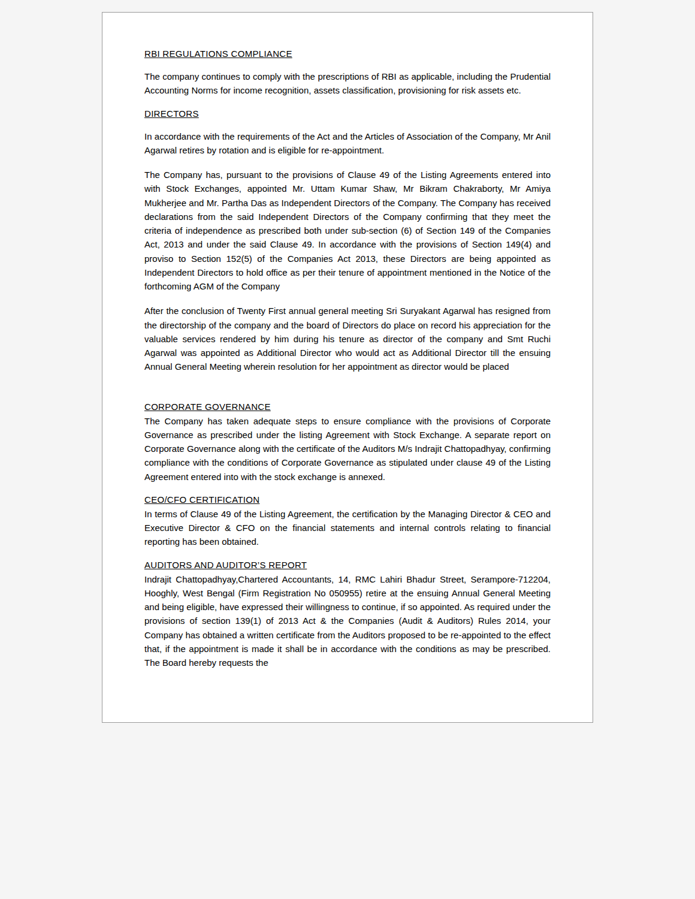RBI REGULATIONS COMPLIANCE
The company continues to comply with the prescriptions of RBI as applicable, including the Prudential Accounting Norms for income recognition, assets classification, provisioning for risk assets etc.
DIRECTORS
In accordance with the requirements of the Act and the Articles of Association of the Company, Mr Anil Agarwal retires by rotation and is eligible for re-appointment.
The Company has, pursuant to the provisions of Clause 49 of the Listing Agreements entered into with Stock Exchanges, appointed Mr. Uttam Kumar Shaw, Mr Bikram Chakraborty, Mr Amiya Mukherjee and Mr. Partha Das as Independent Directors of the Company. The Company has received declarations from the said Independent Directors of the Company confirming that they meet the criteria of independence as prescribed both under sub-section (6) of Section 149 of the Companies Act, 2013 and under the said Clause 49. In accordance with the provisions of Section 149(4) and proviso to Section 152(5) of the Companies Act 2013, these Directors are being appointed as Independent Directors to hold office as per their tenure of appointment mentioned in the Notice of the forthcoming AGM of the Company
After the conclusion of Twenty First annual general meeting Sri Suryakant Agarwal has resigned from the directorship of the company and the board of Directors do place on record his appreciation for the valuable services rendered by him during his tenure as director of the company and Smt Ruchi Agarwal was appointed as Additional Director who would act as Additional Director till the ensuing Annual General Meeting wherein resolution for her appointment as director would be placed
CORPORATE GOVERNANCE
The Company has taken adequate steps to ensure compliance with the provisions of Corporate Governance as prescribed under the listing Agreement with Stock Exchange. A separate report on Corporate Governance along with the certificate of the Auditors M/s Indrajit Chattopadhyay, confirming compliance with the conditions of Corporate Governance as stipulated under clause 49 of the Listing Agreement entered into with the stock exchange is annexed.
CEO/CFO CERTIFICATION
In terms of Clause 49 of the Listing Agreement, the certification by the Managing Director & CEO and Executive Director & CFO on the financial statements and internal controls relating to financial reporting has been obtained.
AUDITORS AND AUDITOR’S REPORT
Indrajit Chattopadhyay,Chartered Accountants, 14, RMC Lahiri Bhadur Street, Serampore-712204, Hooghly, West Bengal (Firm Registration No 050955) retire at the ensuing Annual General Meeting and being eligible, have expressed their willingness to continue, if so appointed. As required under the provisions of section 139(1) of 2013 Act & the Companies (Audit & Auditors) Rules 2014, your Company has obtained a written certificate from the Auditors proposed to be re-appointed to the effect that, if the appointment is made it shall be in accordance with the conditions as may be prescribed. The Board hereby requests the